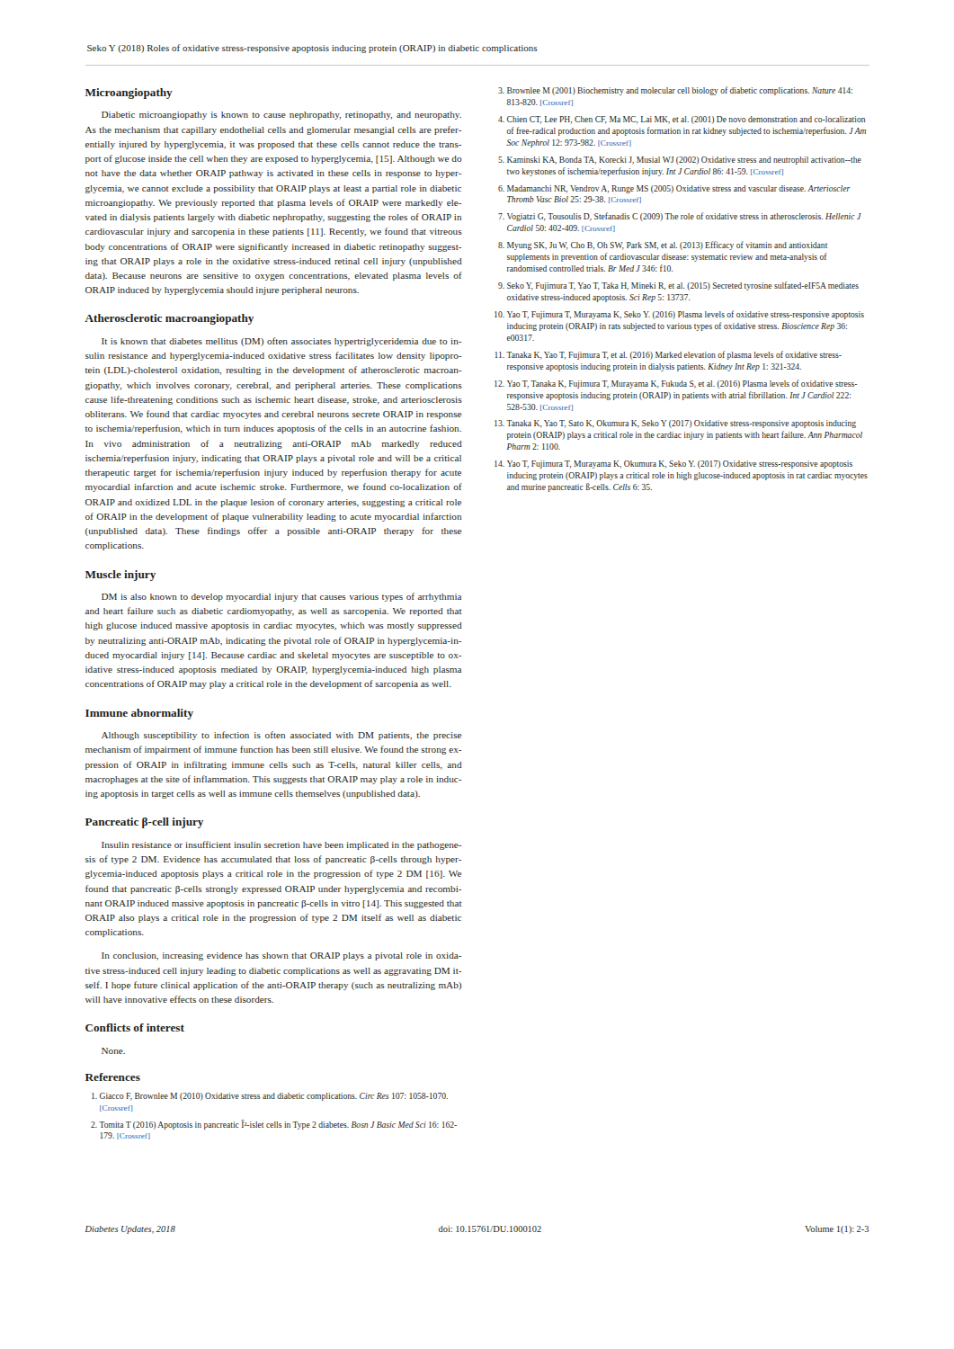Seko Y (2018) Roles of oxidative stress-responsive apoptosis inducing protein (ORAIP) in diabetic complications
Microangiopathy
Diabetic microangiopathy is known to cause nephropathy, retinopathy, and neuropathy. As the mechanism that capillary endothelial cells and glomerular mesangial cells are preferentially injured by hyperglycemia, it was proposed that these cells cannot reduce the transport of glucose inside the cell when they are exposed to hyperglycemia, [15]. Although we do not have the data whether ORAIP pathway is activated in these cells in response to hyperglycemia, we cannot exclude a possibility that ORAIP plays at least a partial role in diabetic microangiopathy. We previously reported that plasma levels of ORAIP were markedly elevated in dialysis patients largely with diabetic nephropathy, suggesting the roles of ORAIP in cardiovascular injury and sarcopenia in these patients [11]. Recently, we found that vitreous body concentrations of ORAIP were significantly increased in diabetic retinopathy suggesting that ORAIP plays a role in the oxidative stress-induced retinal cell injury (unpublished data). Because neurons are sensitive to oxygen concentrations, elevated plasma levels of ORAIP induced by hyperglycemia should injure peripheral neurons.
Atherosclerotic macroangiopathy
It is known that diabetes mellitus (DM) often associates hypertriglyceridemia due to insulin resistance and hyperglycemia-induced oxidative stress facilitates low density lipoprotein (LDL)-cholesterol oxidation, resulting in the development of atherosclerotic macroangiopathy, which involves coronary, cerebral, and peripheral arteries. These complications cause life-threatening conditions such as ischemic heart disease, stroke, and arteriosclerosis obliterans. We found that cardiac myocytes and cerebral neurons secrete ORAIP in response to ischemia/reperfusion, which in turn induces apoptosis of the cells in an autocrine fashion. In vivo administration of a neutralizing anti-ORAIP mAb markedly reduced ischemia/reperfusion injury, indicating that ORAIP plays a pivotal role and will be a critical therapeutic target for ischemia/reperfusion injury induced by reperfusion therapy for acute myocardial infarction and acute ischemic stroke. Furthermore, we found co-localization of ORAIP and oxidized LDL in the plaque lesion of coronary arteries, suggesting a critical role of ORAIP in the development of plaque vulnerability leading to acute myocardial infarction (unpublished data). These findings offer a possible anti-ORAIP therapy for these complications.
Muscle injury
DM is also known to develop myocardial injury that causes various types of arrhythmia and heart failure such as diabetic cardiomyopathy, as well as sarcopenia. We reported that high glucose induced massive apoptosis in cardiac myocytes, which was mostly suppressed by neutralizing anti-ORAIP mAb, indicating the pivotal role of ORAIP in hyperglycemia-induced myocardial injury [14]. Because cardiac and skeletal myocytes are susceptible to oxidative stress-induced apoptosis mediated by ORAIP, hyperglycemia-induced high plasma concentrations of ORAIP may play a critical role in the development of sarcopenia as well.
Immune abnormality
Although susceptibility to infection is often associated with DM patients, the precise mechanism of impairment of immune function has been still elusive. We found the strong expression of ORAIP in infiltrating immune cells such as T-cells, natural killer cells, and macrophages at the site of inflammation. This suggests that ORAIP may play a role in inducing apoptosis in target cells as well as immune cells themselves (unpublished data).
Pancreatic β-cell injury
Insulin resistance or insufficient insulin secretion have been implicated in the pathogenesis of type 2 DM. Evidence has accumulated that loss of pancreatic β-cells through hyperglycemia-induced apoptosis plays a critical role in the progression of type 2 DM [16]. We found that pancreatic β-cells strongly expressed ORAIP under hyperglycemia and recombinant ORAIP induced massive apoptosis in pancreatic β-cells in vitro [14]. This suggested that ORAIP also plays a critical role in the progression of type 2 DM itself as well as diabetic complications.
In conclusion, increasing evidence has shown that ORAIP plays a pivotal role in oxidative stress-induced cell injury leading to diabetic complications as well as aggravating DM itself. I hope future clinical application of the anti-ORAIP therapy (such as neutralizing mAb) will have innovative effects on these disorders.
Conflicts of interest
None.
References
Giacco F, Brownlee M (2010) Oxidative stress and diabetic complications. Circ Res 107: 1058-1070. [Crossref]
Tomita T (2016) Apoptosis in pancreatic Î²-islet cells in Type 2 diabetes. Bosn J Basic Med Sci 16: 162-179. [Crossref]
Brownlee M (2001) Biochemistry and molecular cell biology of diabetic complications. Nature 414: 813-820. [Crossref]
Chien CT, Lee PH, Chen CF, Ma MC, Lai MK, et al. (2001) De novo demonstration and co-localization of free-radical production and apoptosis formation in rat kidney subjected to ischemia/reperfusion. J Am Soc Nephrol 12: 973-982. [Crossref]
Kaminski KA, Bonda TA, Korecki J, Musial WJ (2002) Oxidative stress and neutrophil activation--the two keystones of ischemia/reperfusion injury. Int J Cardiol 86: 41-59. [Crossref]
Madamanchi NR, Vendrov A, Runge MS (2005) Oxidative stress and vascular disease. Arterioscler Thromb Vasc Biol 25: 29-38. [Crossref]
Vogiatzi G, Tousoulis D, Stefanadis C (2009) The role of oxidative stress in atherosclerosis. Hellenic J Cardiol 50: 402-409. [Crossref]
Myung SK, Ju W, Cho B, Oh SW, Park SM, et al. (2013) Efficacy of vitamin and antioxidant supplements in prevention of cardiovascular disease: systematic review and meta-analysis of randomised controlled trials. Br Med J 346: f10.
Seko Y, Fujimura T, Yao T, Taka H, Mineki R, et al. (2015) Secreted tyrosine sulfated-eIF5A mediates oxidative stress-induced apoptosis. Sci Rep 5: 13737.
Yao T, Fujimura T, Murayama K, Seko Y. (2016) Plasma levels of oxidative stress-responsive apoptosis inducing protein (ORAIP) in rats subjected to various types of oxidative stress. Bioscience Rep 36: e00317.
Tanaka K, Yao T, Fujimura T, et al. (2016) Marked elevation of plasma levels of oxidative stress-responsive apoptosis inducing protein in dialysis patients. Kidney Int Rep 1: 321-324.
Yao T, Tanaka K, Fujimura T, Murayama K, Fukuda S, et al. (2016) Plasma levels of oxidative stress-responsive apoptosis inducing protein (ORAIP) in patients with atrial fibrillation. Int J Cardiol 222: 528-530. [Crossref]
Tanaka K, Yao T, Sato K, Okumura K, Seko Y (2017) Oxidative stress-responsive apoptosis inducing protein (ORAIP) plays a critical role in the cardiac injury in patients with heart failure. Ann Pharmacol Pharm 2: 1100.
Yao T, Fujimura T, Murayama K, Okumura K, Seko Y. (2017) Oxidative stress-responsive apoptosis inducing protein (ORAIP) plays a critical role in high glucose-induced apoptosis in rat cardiac myocytes and murine pancreatic ß-cells. Cells 6: 35.
Diabetes Updates, 2018
doi: 10.15761/DU.1000102
Volume 1(1): 2-3